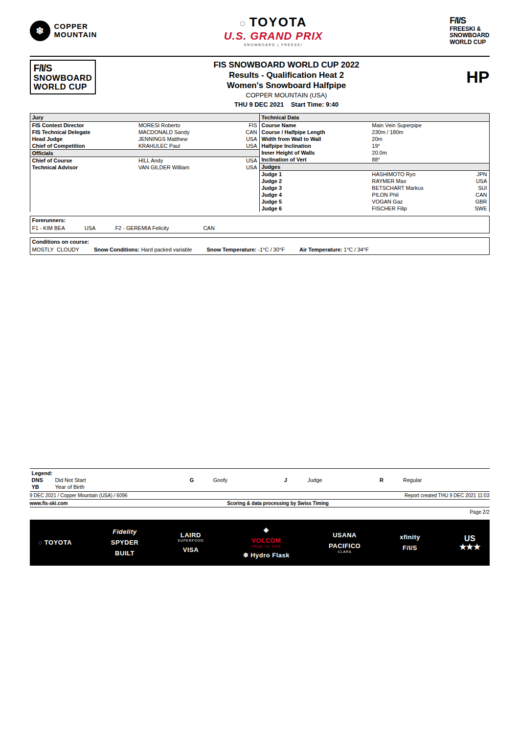❄
COPPER
MOUNTAIN
◌TOYOTA
U.S. GRAND PRIX
SNOWBOARD | FREESKI
F/I/S
FREESKI &
SNOWBOARD
WORLD CUP
F/I/S
SNOWBOARD
WORLD CUP
FIS SNOWBOARD WORLD CUP 2022
Results - Qualification Heat 2
Women's Snowboard Halfpipe
COPPER MOUNTAIN (USA)
THU 9 DEC 2021 Start Time: 9:40
HP
| Jury |
| --- |
| FIS Contest Director | MORESI Roberto | FIS |
| FIS Technical Delegate | MACDONALD Sandy | CAN |
| Head Judge | JENNINGS Matthew | USA |
| Chief of Competition | KRAHULEC Paul | USA |
| Officials |
| Chief of Course | HILL Andy | USA |
| Technical Advisor | VAN GILDER William | USA |
| Technical Data |
| --- |
| Course Name | Main Vein Superpipe |
| Course / Halfpipe Length | 230m / 180m |
| Width from Wall to Wall | 20m |
| Halfpipe Inclination | 19° |
| Inner Height of Walls | 20.0m |
| Inclination of Vert | 88° |
| Judges |
| Judge 1 | HASHIMOTO Ryo | JPN |
| Judge 2 | RAYMER Max | USA |
| Judge 3 | BETSCHART Markus | SUI |
| Judge 4 | PILON Phil | CAN |
| Judge 5 | VOGAN Gaz | GBR |
| Judge 6 | FISCHER Filip | SWE |
Forerunners:
F1 - KIM BEA
USA
F2 - GEREMIA Felicity
CAN
Conditions on course:
MOSTLY CLOUDY
Snow Conditions: Hard packed variable
Snow Temperature: -1°C / 30°F
Air Temperature: 1°C / 34°F
Legend:
| DNS | Did Not Start | G | Goofy | J | Judge | R | Regular |
| YB | Year of Birth | | | | | | |
9 DEC 2021 / Copper Mountain (USA) / 6096
Report created THU 9 DEC 2021 11:03
www.fis-ski.com
Scoring & data processing by Swiss Timing
Page 2/2
◌ TOYOTA
Fidelity
SPYDER
BUILT
LAIRDSUPERFOOD
VISA
◈
VOLCOMTRUE TO THIS
❄ Hydro Flask
USANA
PACIFICOCLARA
xfinity
F/I/S
US
★★★